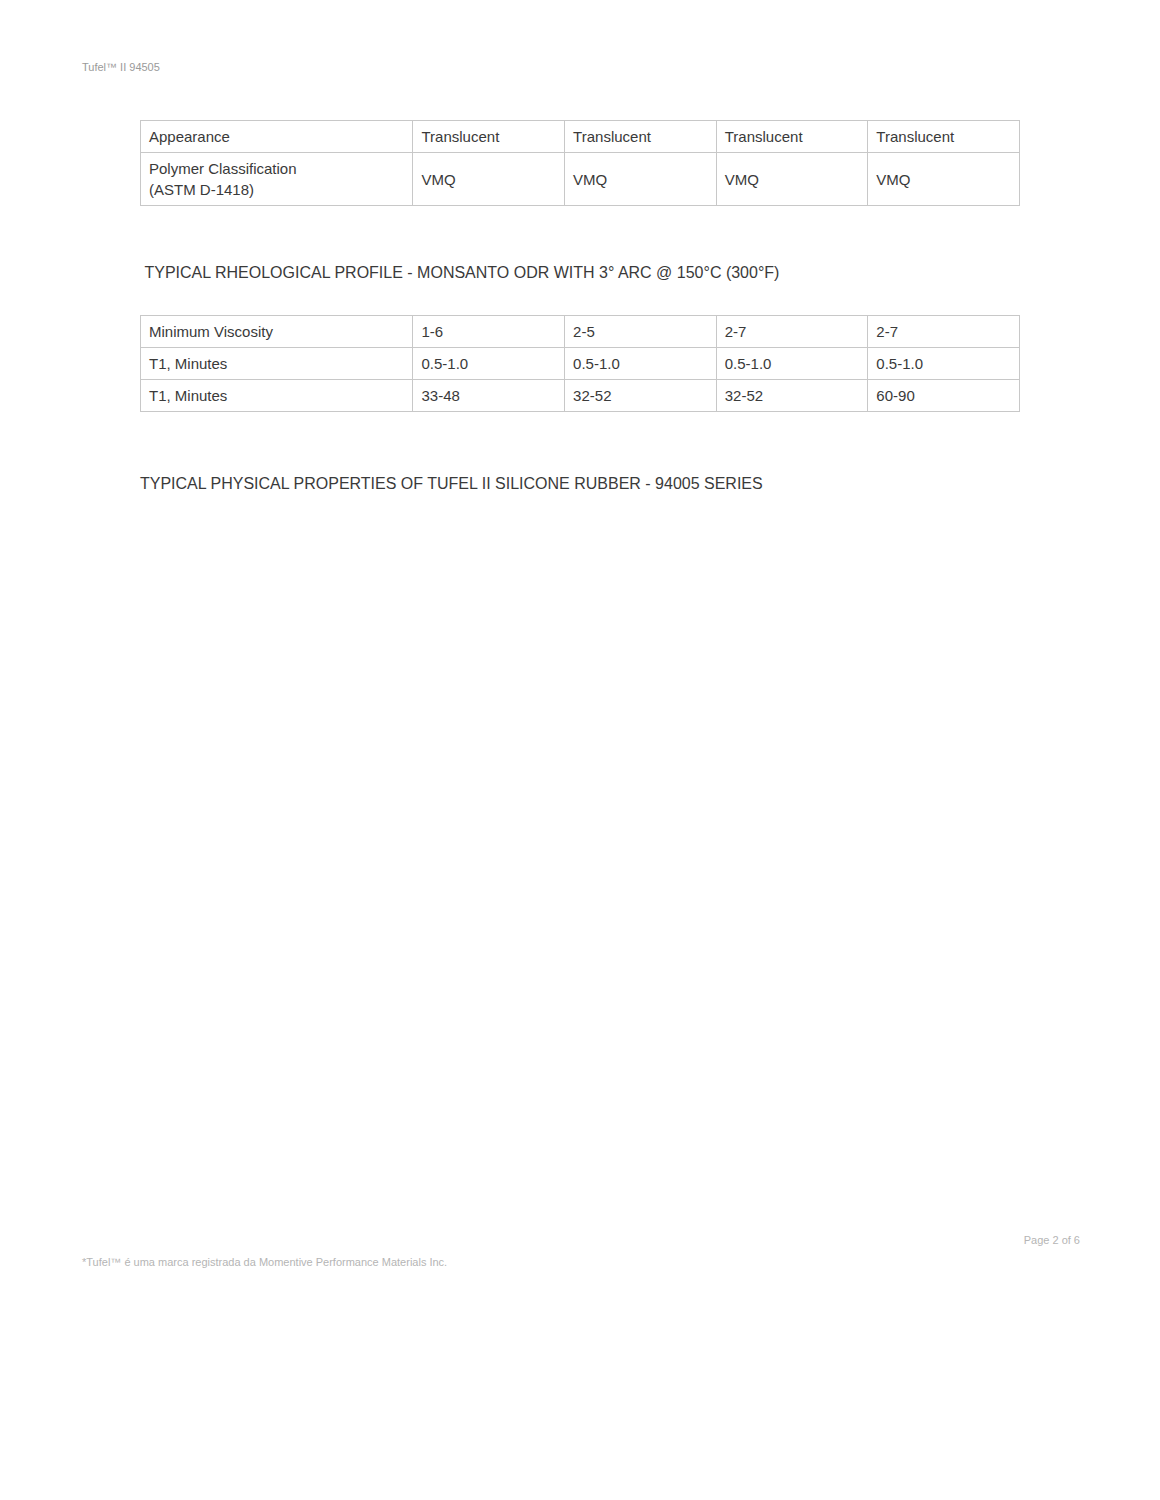Tufel™ II 94505
| Appearance | Translucent | Translucent | Translucent | Translucent |
| Polymer Classification (ASTM D-1418) | VMQ | VMQ | VMQ | VMQ |
TYPICAL RHEOLOGICAL PROFILE - MONSANTO ODR WITH 3° ARC @ 150°C (300°F)
| Minimum Viscosity | 1-6 | 2-5 | 2-7 | 2-7 |
| T1, Minutes | 0.5-1.0 | 0.5-1.0 | 0.5-1.0 | 0.5-1.0 |
| T1, Minutes | 33-48 | 32-52 | 32-52 | 60-90 |
TYPICAL PHYSICAL PROPERTIES OF TUFEL II SILICONE RUBBER - 94005 SERIES
Page 2 of 6
*Tufel™ é uma marca registrada da Momentive Performance Materials Inc.